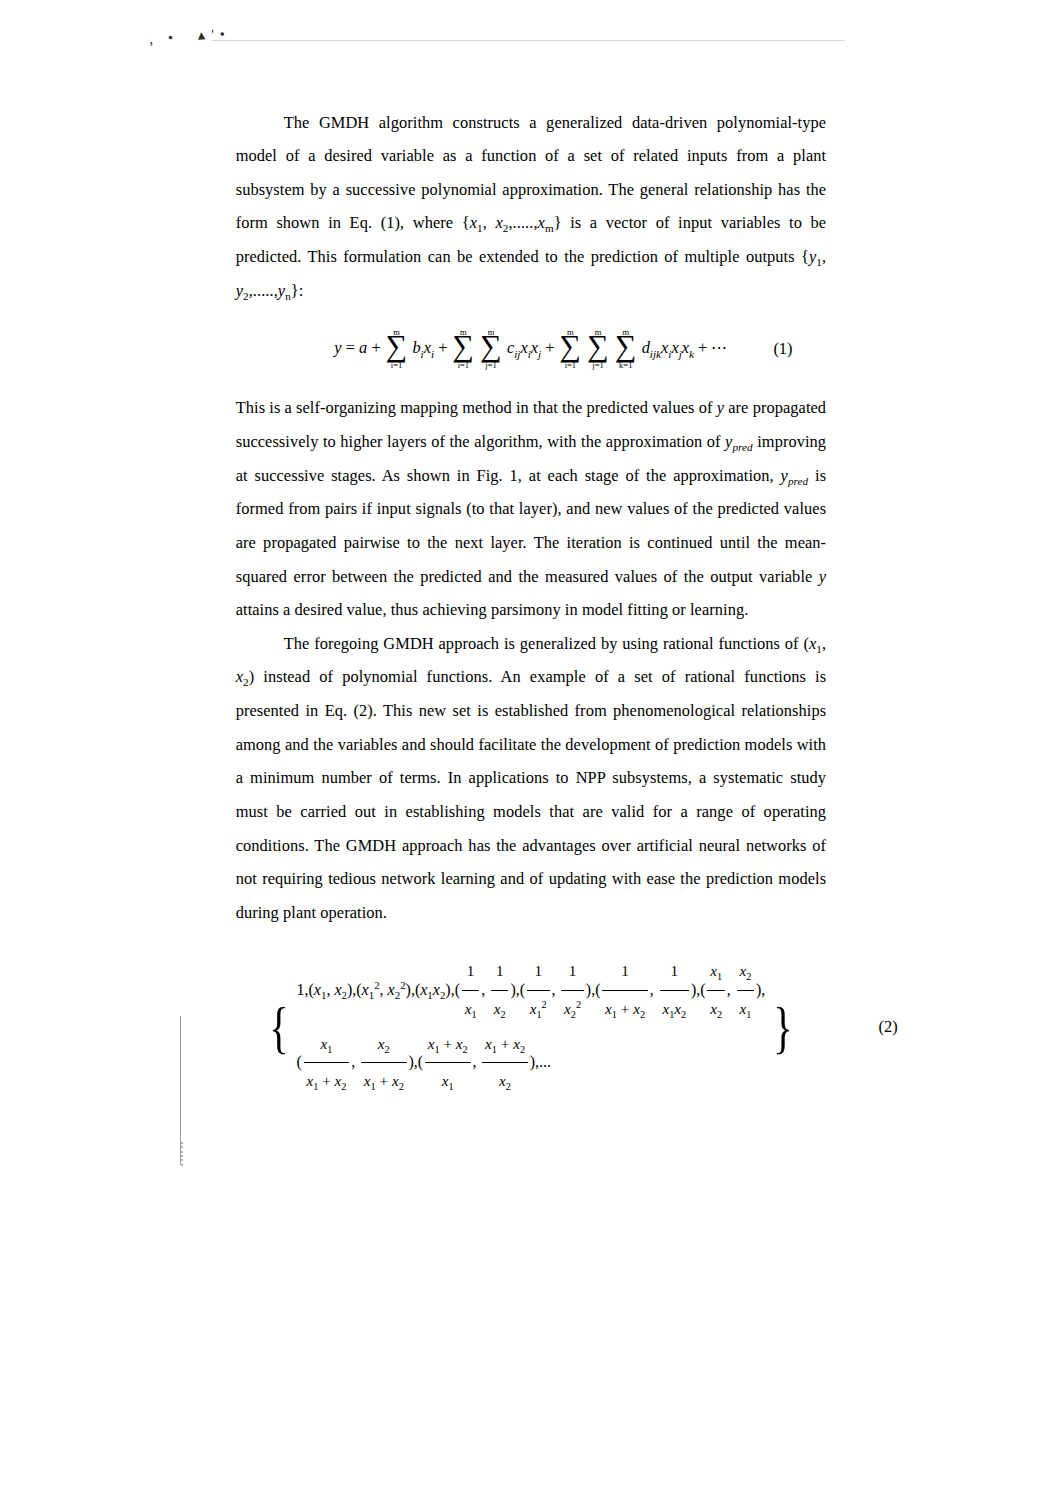, • ▴'•
The GMDH algorithm constructs a generalized data-driven polynomial-type model of a desired variable as a function of a set of related inputs from a plant subsystem by a successive polynomial approximation. The general relationship has the form shown in Eq. (1), where {x1, x2,.....,xm} is a vector of input variables to be predicted. This formulation can be extended to the prediction of multiple outputs {y1, y2,.....,yn}:
y = a + m∑i=1 bixi + m∑i=1 m∑j=1 cijxixj + m∑i=1 m∑j=1 m∑k=1 dijkxixjxk + ⋯ (1)
This is a self-organizing mapping method in that the predicted values of y are propagated successively to higher layers of the algorithm, with the approximation of ypred improving at successive stages. As shown in Fig. 1, at each stage of the approximation, ypred is formed from pairs if input signals (to that layer), and new values of the predicted values are propagated pairwise to the next layer. The iteration is continued until the mean-squared error between the predicted and the measured values of the output variable y attains a desired value, thus achieving parsimony in model fitting or learning.
The foregoing GMDH approach is generalized by using rational functions of (x1, x2) instead of polynomial functions. An example of a set of rational functions is presented in Eq. (2). This new set is established from phenomenological relationships among and the variables and should facilitate the development of prediction models with a minimum number of terms. In applications to NPP subsystems, a systematic study must be carried out in establishing models that are valid for a range of operating conditions. The GMDH approach has the advantages over artificial neural networks of not requiring tedious network learning and of updating with ease the prediction models during plant operation.
{ 1,(x1, x2),(x12, x22),(x1x2),(1 x1, 1 x2),(1 x12, 1 x22),(1 x1 + x2, 1 x1x2),(x1 x2, x2 x1), (x1 x1 + x2, x2 x1 + x2),(x1 + x2 x1, x1 + x2 x2),... } (2)
⋮
⋮